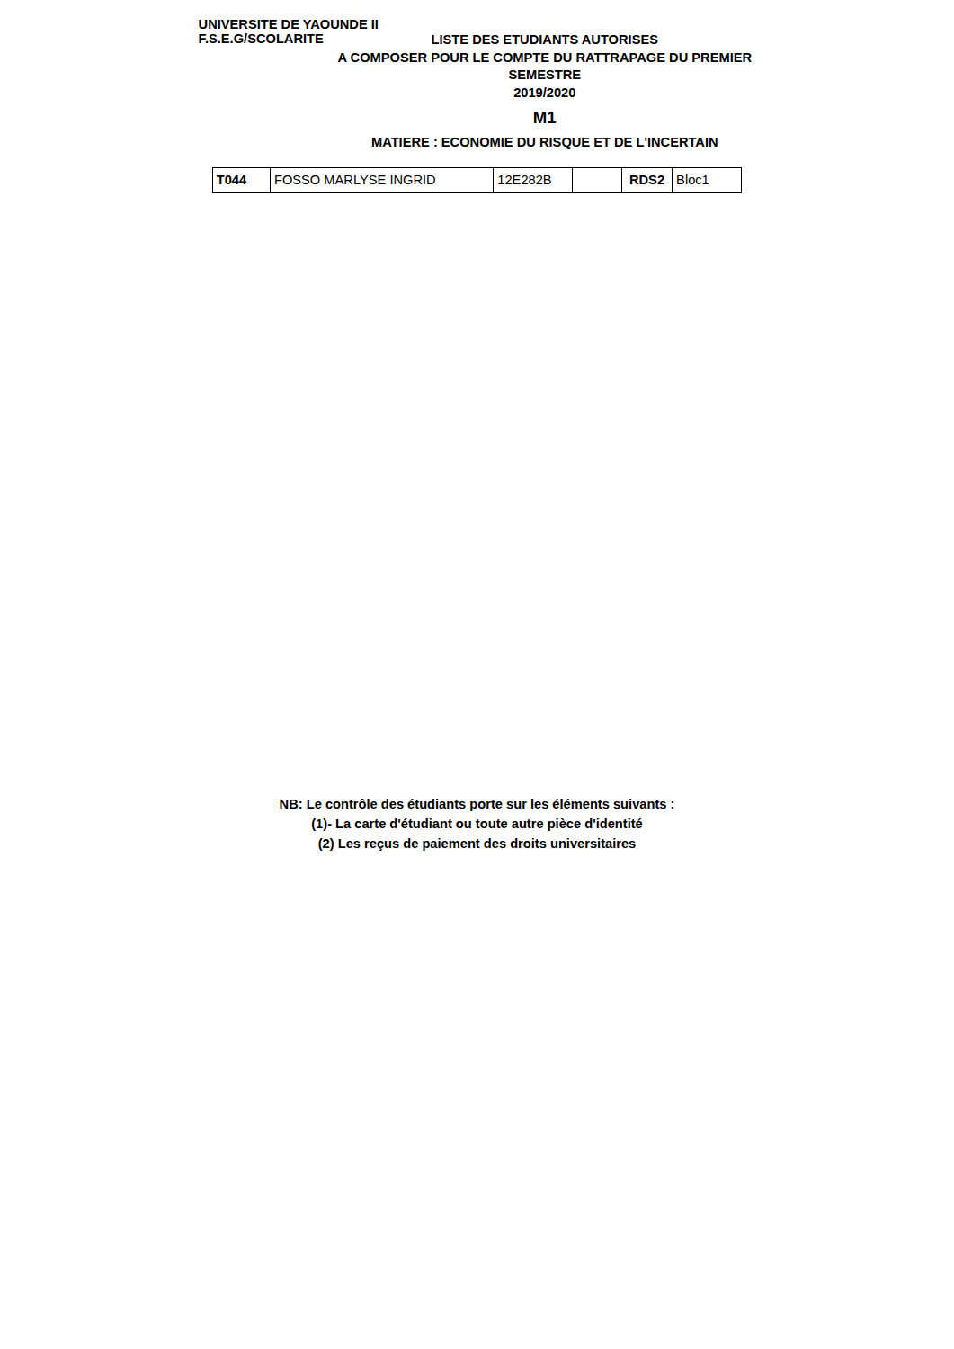UNIVERSITE DE YAOUNDE II
F.S.E.G/SCOLARITE
LISTE DES ETUDIANTS AUTORISES A COMPOSER POUR LE COMPTE DU RATTRAPAGE DU PREMIER SEMESTRE 2019/2020 M1 MATIERE : ECONOMIE DU RISQUE ET DE L'INCERTAIN
| T044 | FOSSO MARLYSE INGRID | 12E282B | | RDS2 | Bloc1 |
NB: Le contrôle des étudiants porte sur les éléments suivants :
(1)- La carte d'étudiant ou toute autre pièce d'identité
(2) Les reçus de paiement des droits universitaires